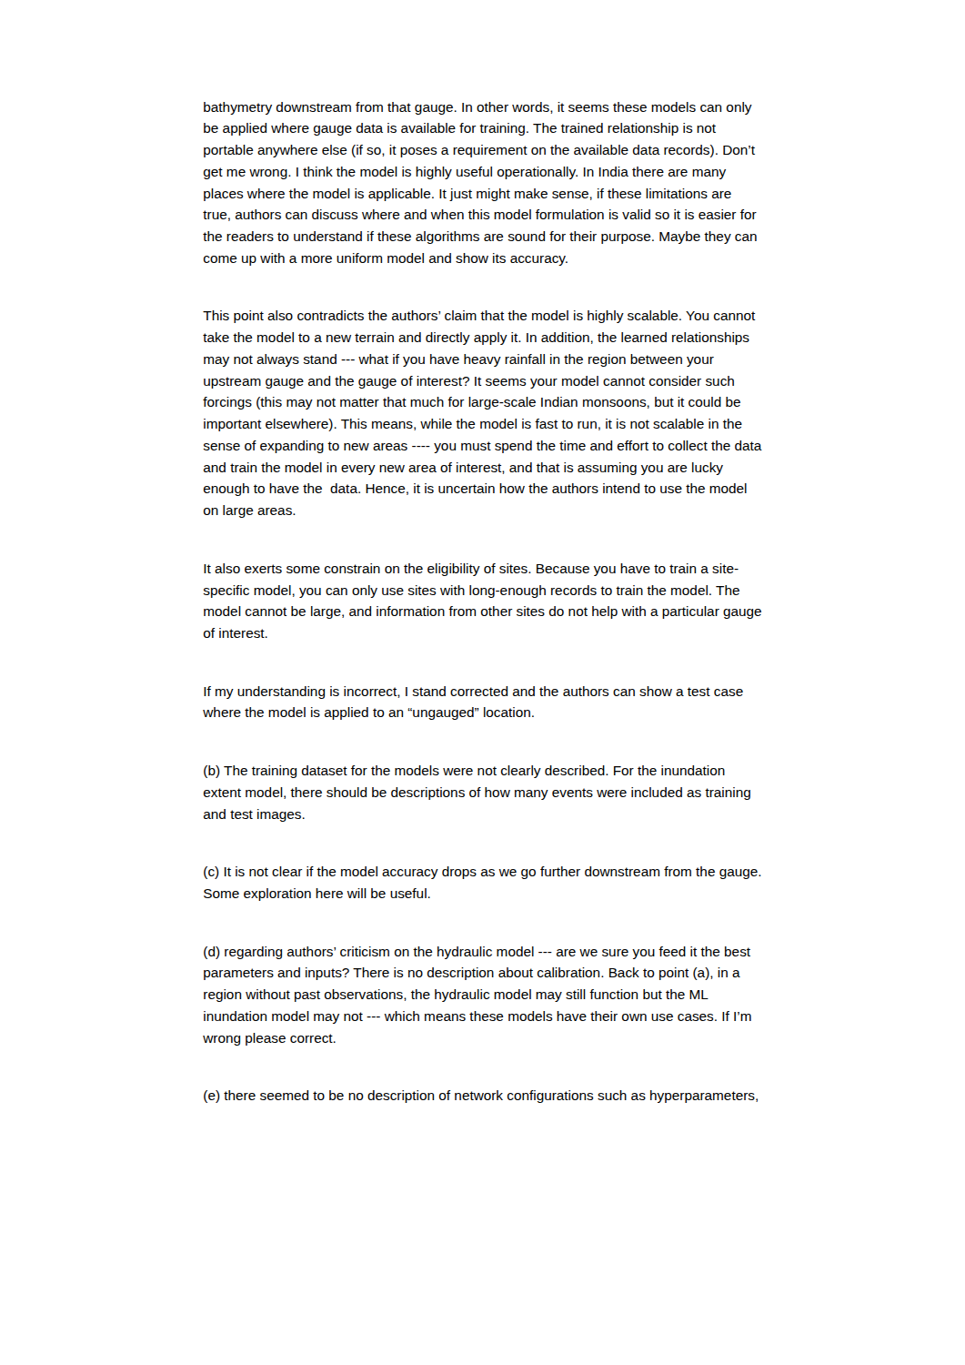bathymetry downstream from that gauge. In other words, it seems these models can only be applied where gauge data is available for training. The trained relationship is not portable anywhere else (if so, it poses a requirement on the available data records). Don’t get me wrong. I think the model is highly useful operationally. In India there are many places where the model is applicable. It just might make sense, if these limitations are true, authors can discuss where and when this model formulation is valid so it is easier for the readers to understand if these algorithms are sound for their purpose. Maybe they can come up with a more uniform model and show its accuracy.
This point also contradicts the authors’ claim that the model is highly scalable. You cannot take the model to a new terrain and directly apply it. In addition, the learned relationships may not always stand --- what if you have heavy rainfall in the region between your upstream gauge and the gauge of interest? It seems your model cannot consider such forcings (this may not matter that much for large-scale Indian monsoons, but it could be important elsewhere). This means, while the model is fast to run, it is not scalable in the sense of expanding to new areas ---- you must spend the time and effort to collect the data and train the model in every new area of interest, and that is assuming you are lucky enough to have the data. Hence, it is uncertain how the authors intend to use the model on large areas.
It also exerts some constrain on the eligibility of sites. Because you have to train a site-specific model, you can only use sites with long-enough records to train the model. The model cannot be large, and information from other sites do not help with a particular gauge of interest.
If my understanding is incorrect, I stand corrected and the authors can show a test case where the model is applied to an “ungauged” location.
(b) The training dataset for the models were not clearly described. For the inundation extent model, there should be descriptions of how many events were included as training and test images.
(c) It is not clear if the model accuracy drops as we go further downstream from the gauge. Some exploration here will be useful.
(d) regarding authors’ criticism on the hydraulic model --- are we sure you feed it the best parameters and inputs? There is no description about calibration. Back to point (a), in a region without past observations, the hydraulic model may still function but the ML inundation model may not --- which means these models have their own use cases. If I’m wrong please correct.
(e) there seemed to be no description of network configurations such as hyperparameters,